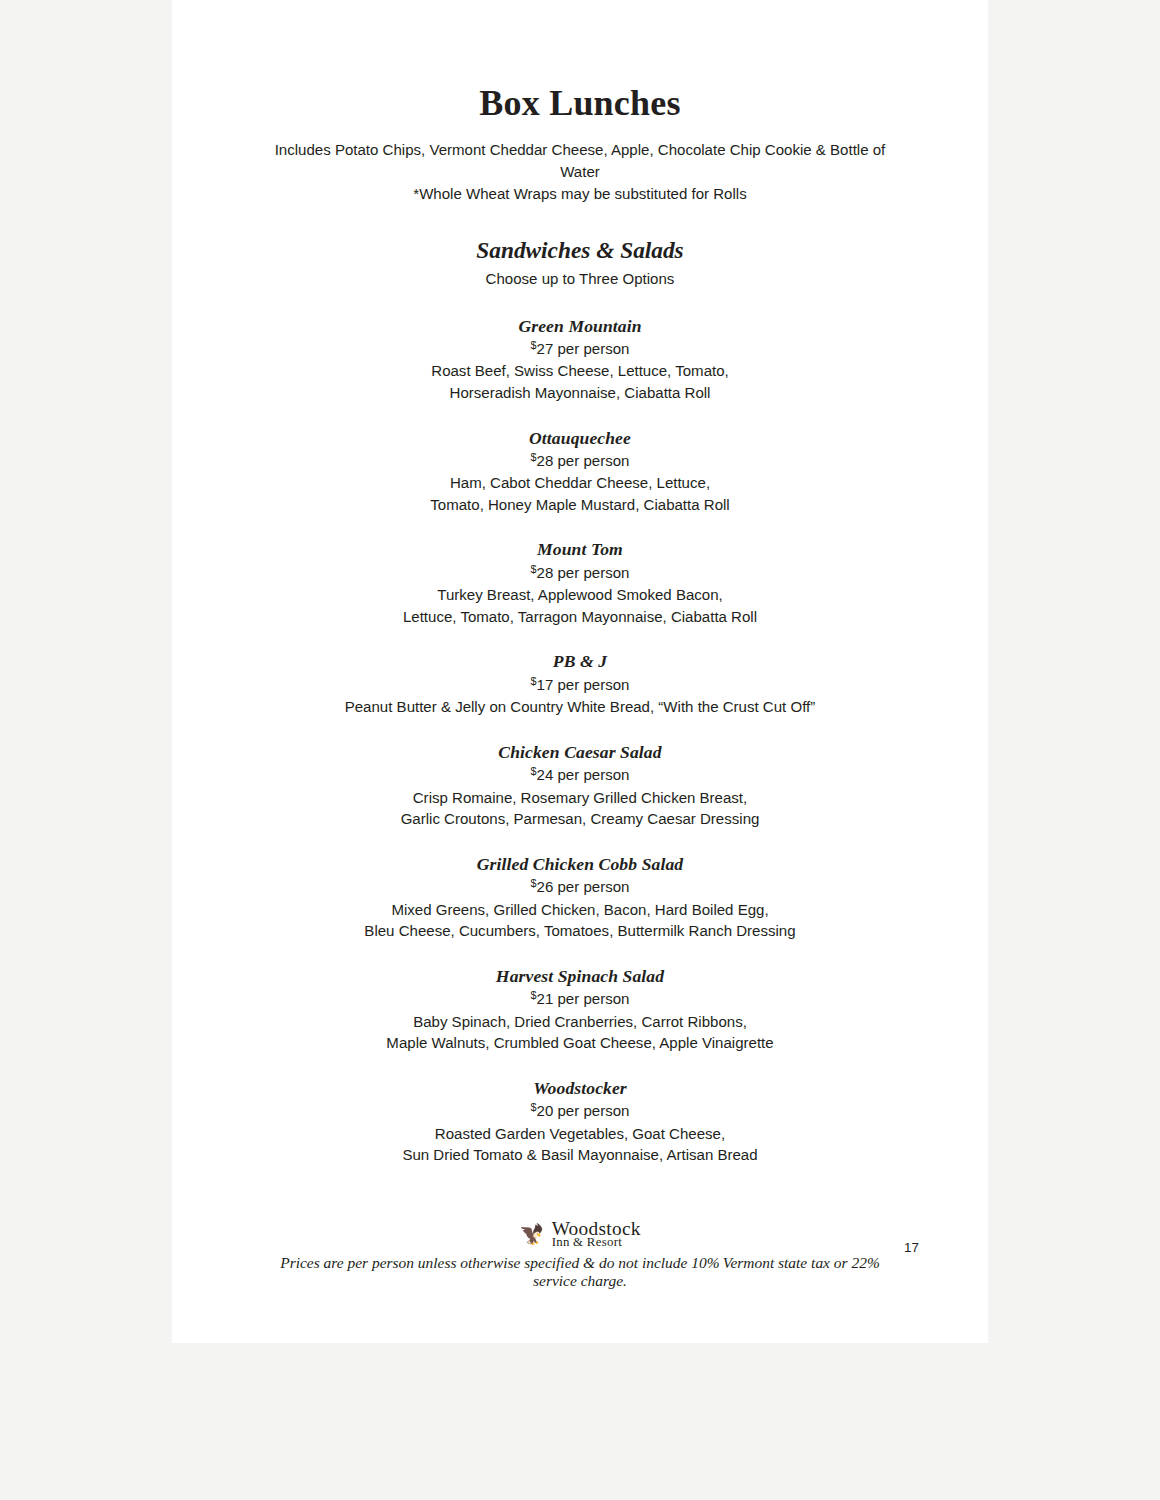Box Lunches
Includes Potato Chips, Vermont Cheddar Cheese, Apple, Chocolate Chip Cookie & Bottle of Water
*Whole Wheat Wraps may be substituted for Rolls
Sandwiches & Salads
Choose up to Three Options
Green Mountain
$27 per person
Roast Beef, Swiss Cheese, Lettuce, Tomato,
Horseradish Mayonnaise, Ciabatta Roll
Ottauquechee
$28 per person
Ham, Cabot Cheddar Cheese, Lettuce,
Tomato, Honey Maple Mustard, Ciabatta Roll
Mount Tom
$28 per person
Turkey Breast, Applewood Smoked Bacon,
Lettuce, Tomato, Tarragon Mayonnaise, Ciabatta Roll
PB & J
$17 per person
Peanut Butter & Jelly on Country White Bread, “With the Crust Cut Off”
Chicken Caesar Salad
$24 per person
Crisp Romaine, Rosemary Grilled Chicken Breast,
Garlic Croutons, Parmesan, Creamy Caesar Dressing
Grilled Chicken Cobb Salad
$26 per person
Mixed Greens, Grilled Chicken, Bacon, Hard Boiled Egg,
Bleu Cheese, Cucumbers, Tomatoes, Buttermilk Ranch Dressing
Harvest Spinach Salad
$21 per person
Baby Spinach, Dried Cranberries, Carrot Ribbons,
Maple Walnuts, Crumbled Goat Cheese, Apple Vinaigrette
Woodstocker
$20 per person
Roasted Garden Vegetables, Goat Cheese,
Sun Dried Tomato & Basil Mayonnaise, Artisan Bread
17
🦅 Woodstock Inn & Resort
Prices are per person unless otherwise specified & do not include 10% Vermont state tax or 22% service charge.